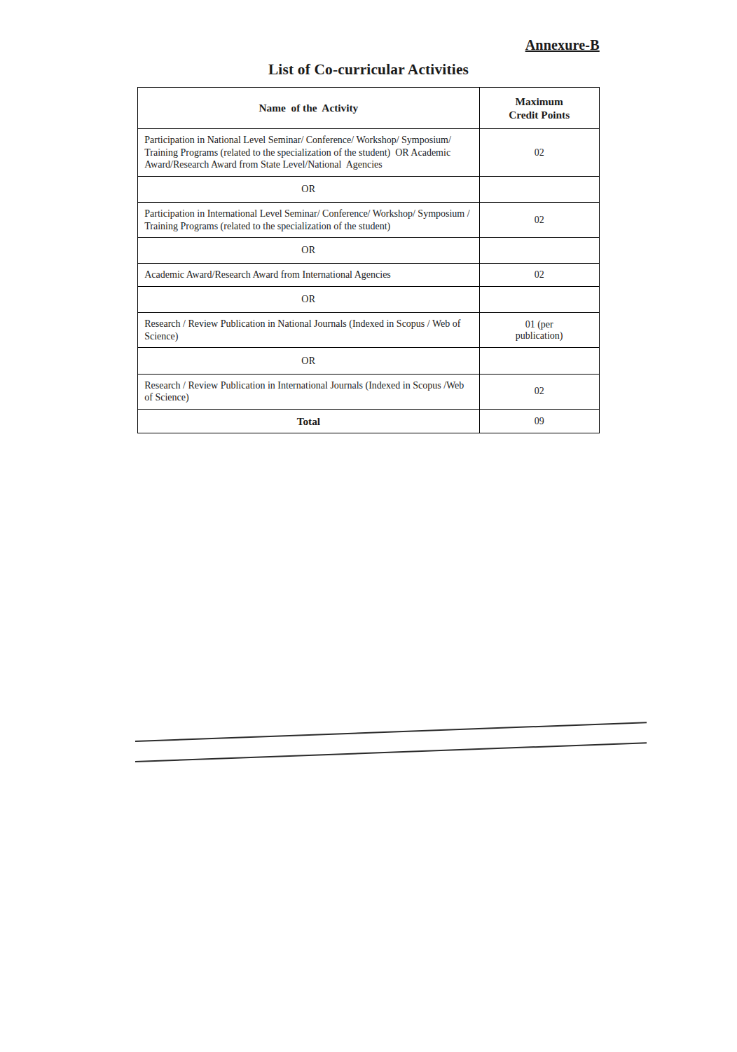Annexure-B
List of Co-curricular Activities
| Name of the Activity | Maximum Credit Points |
| --- | --- |
| Participation in National Level Seminar/ Conference/ Workshop/ Symposium/ Training Programs (related to the specialization of the student) OR Academic Award/Research Award from State Level/National Agencies | 02 |
| OR | |
| Participation in International Level Seminar/ Conference/ Workshop/ Symposium / Training Programs (related to the specialization of the student) | 02 |
| OR | |
| Academic Award/Research Award from International Agencies | 02 |
| OR | |
| Research / Review Publication in National Journals (Indexed in Scopus / Web of Science) | 01 (per publication) |
| OR | |
| Research / Review Publication in International Journals (Indexed in Scopus /Web of Science) | 02 |
| Total | 09 |